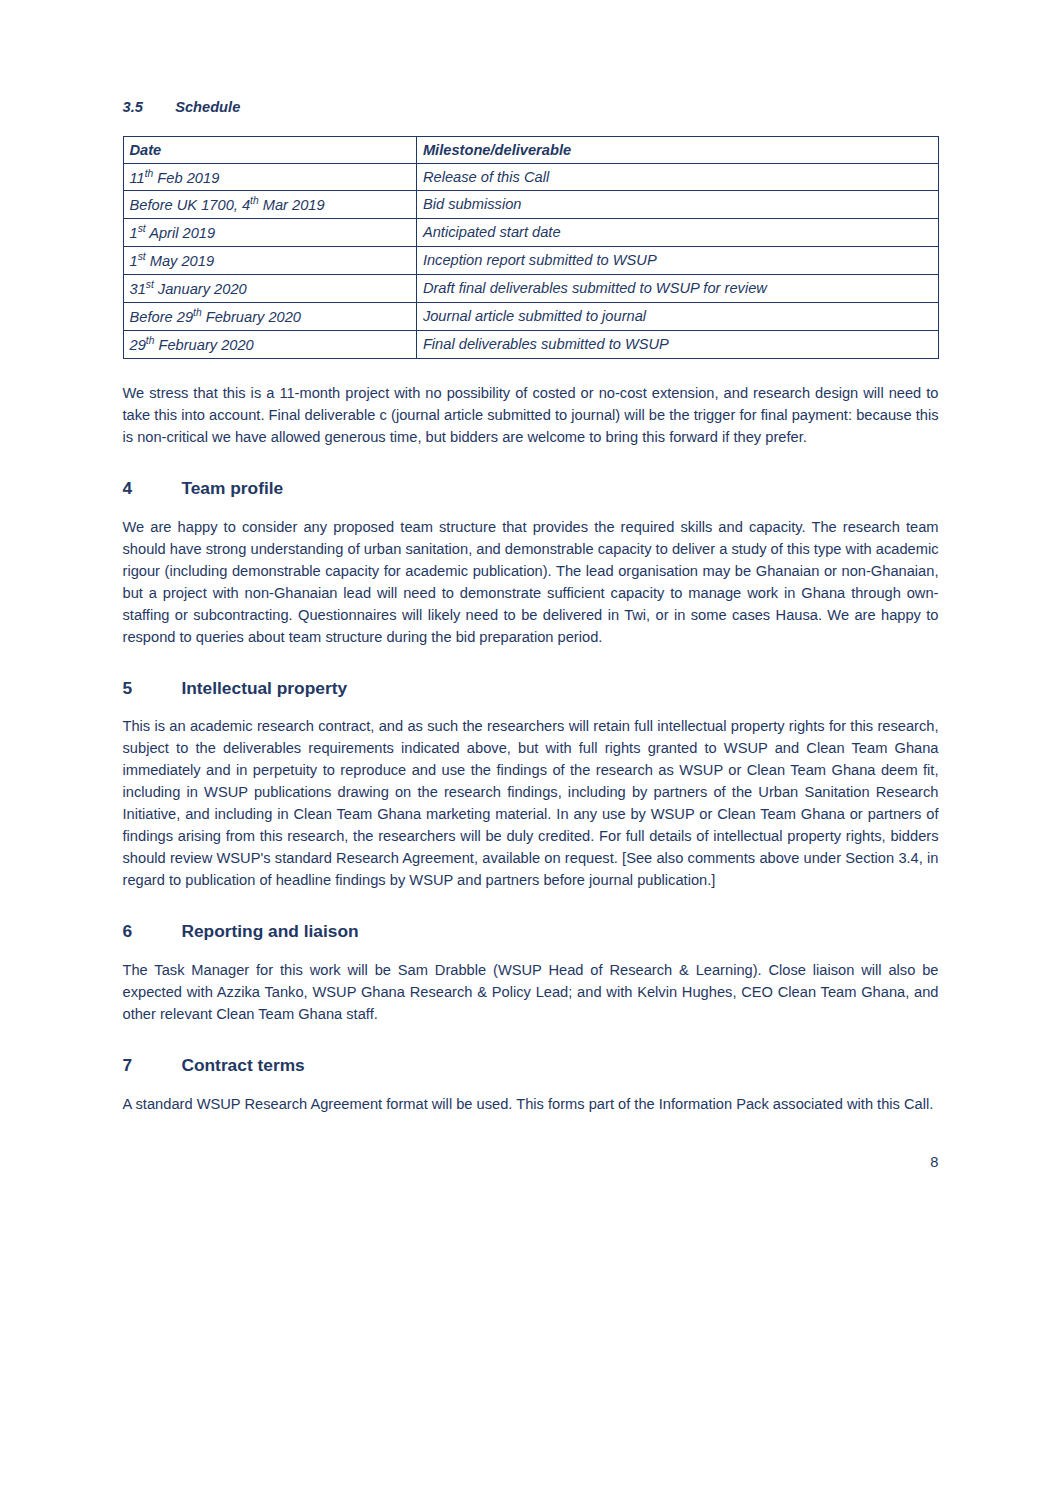3.5 Schedule
| Date | Milestone/deliverable |
| --- | --- |
| 11 th Feb 2019 | Release of this Call |
| Before UK 1700, 4 th Mar 2019 | Bid submission |
| 1 st April 2019 | Anticipated start date |
| 1 st May 2019 | Inception report submitted to WSUP |
| 31 st January 2020 | Draft final deliverables submitted to WSUP for review |
| Before 29 th February 2020 | Journal article submitted to journal |
| 29 th February 2020 | Final deliverables submitted to WSUP |
We stress that this is a 11-month project with no possibility of costed or no-cost extension, and research design will need to take this into account. Final deliverable c (journal article submitted to journal) will be the trigger for final payment: because this is non-critical we have allowed generous time, but bidders are welcome to bring this forward if they prefer.
4 Team profile
We are happy to consider any proposed team structure that provides the required skills and capacity. The research team should have strong understanding of urban sanitation, and demonstrable capacity to deliver a study of this type with academic rigour (including demonstrable capacity for academic publication). The lead organisation may be Ghanaian or non-Ghanaian, but a project with non-Ghanaian lead will need to demonstrate sufficient capacity to manage work in Ghana through own-staffing or subcontracting. Questionnaires will likely need to be delivered in Twi, or in some cases Hausa. We are happy to respond to queries about team structure during the bid preparation period.
5 Intellectual property
This is an academic research contract, and as such the researchers will retain full intellectual property rights for this research, subject to the deliverables requirements indicated above, but with full rights granted to WSUP and Clean Team Ghana immediately and in perpetuity to reproduce and use the findings of the research as WSUP or Clean Team Ghana deem fit, including in WSUP publications drawing on the research findings, including by partners of the Urban Sanitation Research Initiative, and including in Clean Team Ghana marketing material. In any use by WSUP or Clean Team Ghana or partners of findings arising from this research, the researchers will be duly credited. For full details of intellectual property rights, bidders should review WSUP's standard Research Agreement, available on request. [See also comments above under Section 3.4, in regard to publication of headline findings by WSUP and partners before journal publication.]
6 Reporting and liaison
The Task Manager for this work will be Sam Drabble (WSUP Head of Research & Learning). Close liaison will also be expected with Azzika Tanko, WSUP Ghana Research & Policy Lead; and with Kelvin Hughes, CEO Clean Team Ghana, and other relevant Clean Team Ghana staff.
7 Contract terms
A standard WSUP Research Agreement format will be used. This forms part of the Information Pack associated with this Call.
8